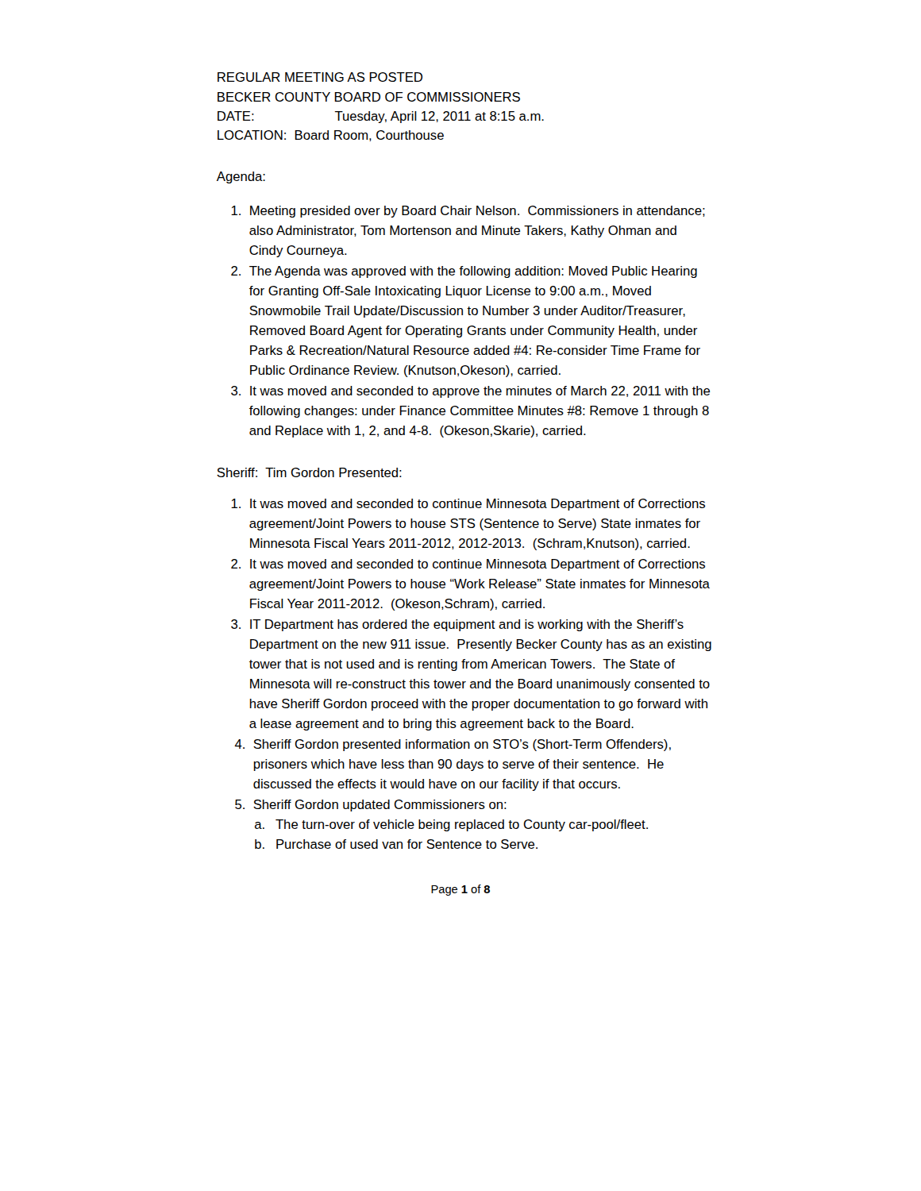REGULAR MEETING AS POSTED
BECKER COUNTY BOARD OF COMMISSIONERS
DATE: Tuesday, April 12, 2011 at 8:15 a.m.
LOCATION: Board Room, Courthouse
Agenda:
1. Meeting presided over by Board Chair Nelson. Commissioners in attendance; also Administrator, Tom Mortenson and Minute Takers, Kathy Ohman and Cindy Courneya.
2. The Agenda was approved with the following addition: Moved Public Hearing for Granting Off-Sale Intoxicating Liquor License to 9:00 a.m., Moved Snowmobile Trail Update/Discussion to Number 3 under Auditor/Treasurer, Removed Board Agent for Operating Grants under Community Health, under Parks & Recreation/Natural Resource added #4: Re-consider Time Frame for Public Ordinance Review. (Knutson,Okeson), carried.
3. It was moved and seconded to approve the minutes of March 22, 2011 with the following changes: under Finance Committee Minutes #8: Remove 1 through 8 and Replace with 1, 2, and 4-8. (Okeson,Skarie), carried.
Sheriff: Tim Gordon Presented:
1. It was moved and seconded to continue Minnesota Department of Corrections agreement/Joint Powers to house STS (Sentence to Serve) State inmates for Minnesota Fiscal Years 2011-2012, 2012-2013. (Schram,Knutson), carried.
2. It was moved and seconded to continue Minnesota Department of Corrections agreement/Joint Powers to house “Work Release” State inmates for Minnesota Fiscal Year 2011-2012. (Okeson,Schram), carried.
3. IT Department has ordered the equipment and is working with the Sheriff’s Department on the new 911 issue. Presently Becker County has as an existing tower that is not used and is renting from American Towers. The State of Minnesota will re-construct this tower and the Board unanimously consented to have Sheriff Gordon proceed with the proper documentation to go forward with a lease agreement and to bring this agreement back to the Board.
4. Sheriff Gordon presented information on STO’s (Short-Term Offenders), prisoners which have less than 90 days to serve of their sentence. He discussed the effects it would have on our facility if that occurs.
5. Sheriff Gordon updated Commissioners on:
a. The turn-over of vehicle being replaced to County car-pool/fleet.
b. Purchase of used van for Sentence to Serve.
Page 1 of 8